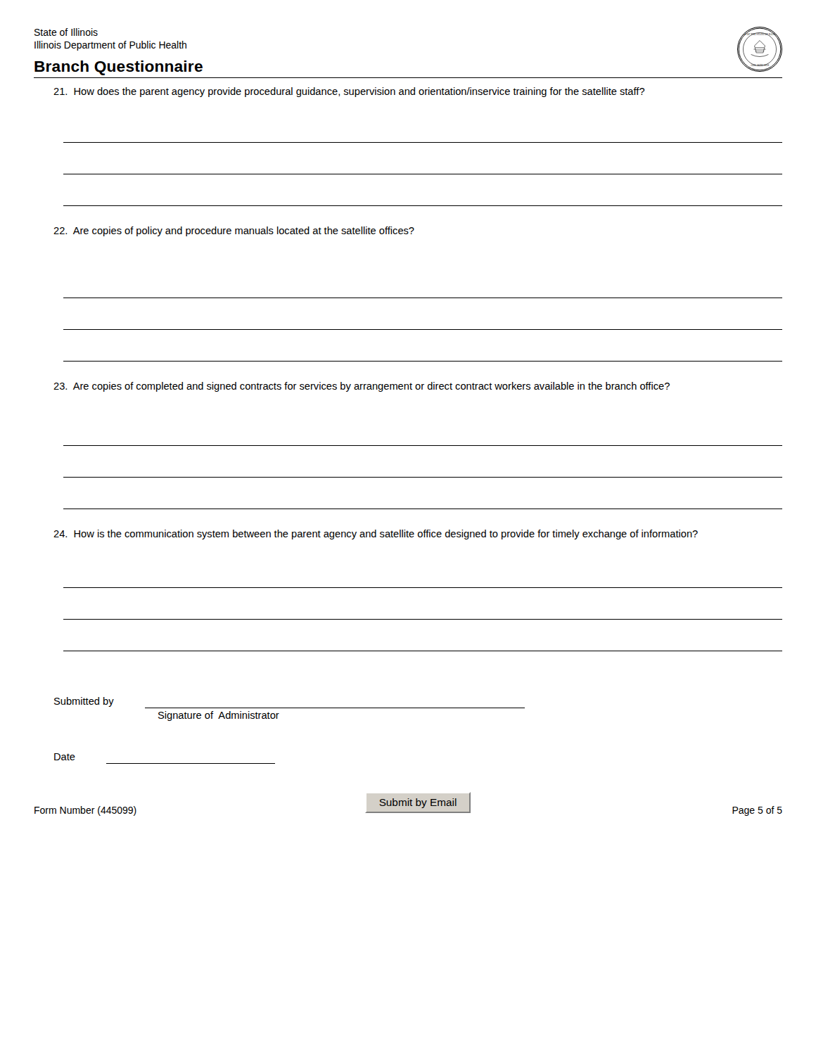State of Illinois
Illinois Department of Public Health
SEAL OF THE STATE OF ILLINOIS AUG 26TH 1818
Branch Questionnaire
21. How does the parent agency provide procedural guidance, supervision and orientation/inservice training for the satellite staff?
22. Are copies of policy and procedure manuals located at the satellite offices?
23. Are copies of completed and signed contracts for services by arrangement or direct contract workers available in the branch office?
24. How is the communication system between the parent agency and satellite office designed to provide for timely exchange of information?
Submitted by
Signature of Administrator
Date
Submit by Email
Form Number (445099)
Page 5 of 5